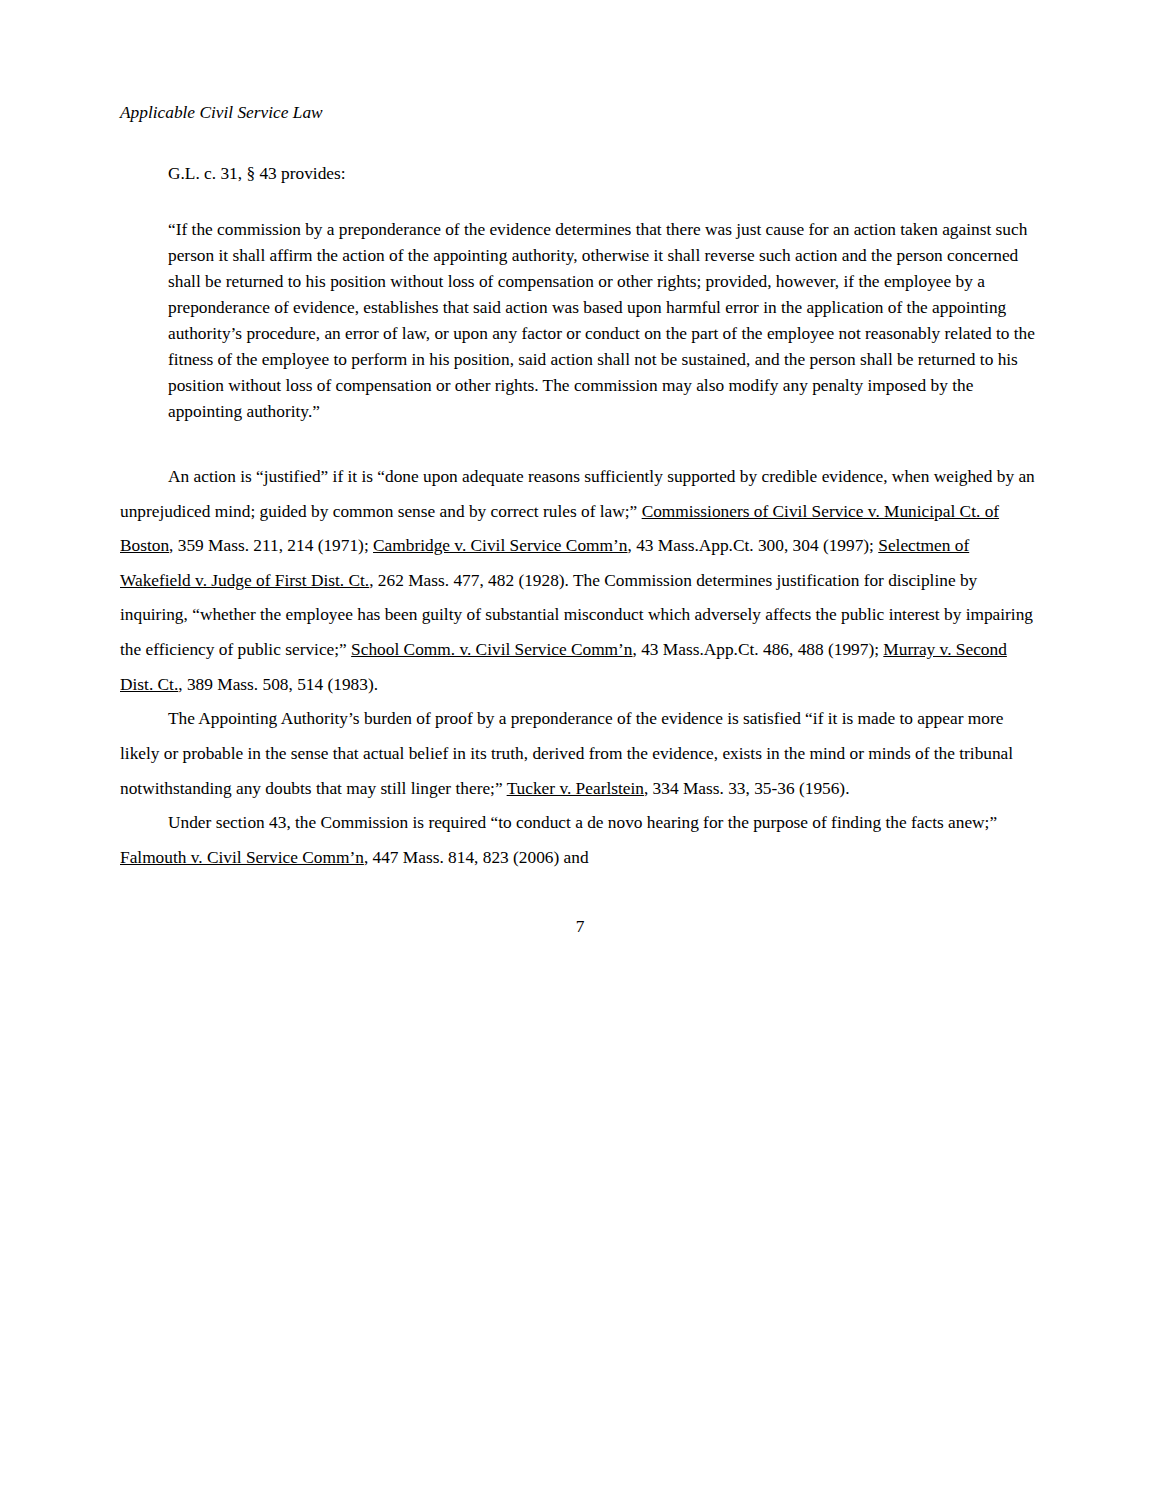Applicable Civil Service Law
G.L. c. 31, § 43 provides:
“If the commission by a preponderance of the evidence determines that there was just cause for an action taken against such person it shall affirm the action of the appointing authority, otherwise it shall reverse such action and the person concerned shall be returned to his position without loss of compensation or other rights; provided, however, if the employee by a preponderance of evidence, establishes that said action was based upon harmful error in the application of the appointing authority’s procedure, an error of law, or upon any factor or conduct on the part of the employee not reasonably related to the fitness of the employee to perform in his position, said action shall not be sustained, and the person shall be returned to his position without loss of compensation or other rights. The commission may also modify any penalty imposed by the appointing authority.”
An action is “justified” if it is “done upon adequate reasons sufficiently supported by credible evidence, when weighed by an unprejudiced mind; guided by common sense and by correct rules of law;” Commissioners of Civil Service v. Municipal Ct. of Boston, 359 Mass. 211, 214 (1971); Cambridge v. Civil Service Comm’n, 43 Mass.App.Ct. 300, 304 (1997); Selectmen of Wakefield v. Judge of First Dist. Ct., 262 Mass. 477, 482 (1928). The Commission determines justification for discipline by inquiring, “whether the employee has been guilty of substantial misconduct which adversely affects the public interest by impairing the efficiency of public service;” School Comm. v. Civil Service Comm’n, 43 Mass.App.Ct. 486, 488 (1997); Murray v. Second Dist. Ct., 389 Mass. 508, 514 (1983).
The Appointing Authority’s burden of proof by a preponderance of the evidence is satisfied “if it is made to appear more likely or probable in the sense that actual belief in its truth, derived from the evidence, exists in the mind or minds of the tribunal notwithstanding any doubts that may still linger there;” Tucker v. Pearlstein, 334 Mass. 33, 35-36 (1956).
Under section 43, the Commission is required “to conduct a de novo hearing for the purpose of finding the facts anew;” Falmouth v. Civil Service Comm’n, 447 Mass. 814, 823 (2006) and
7